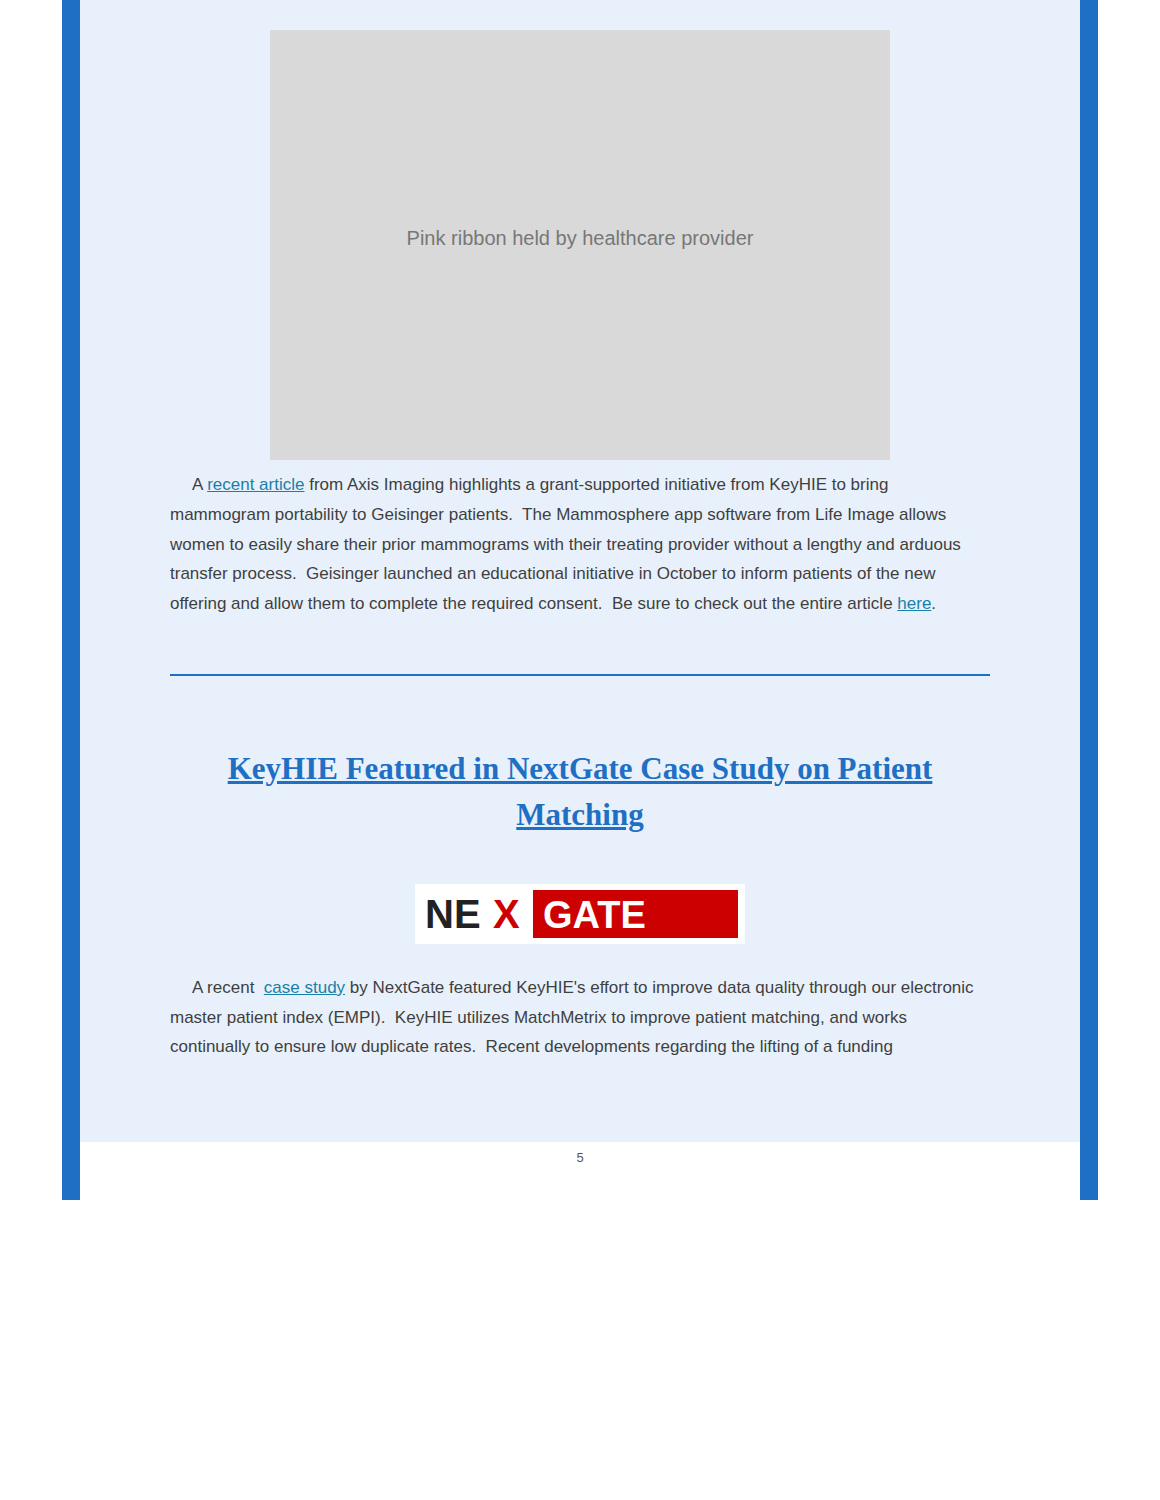A recent article from Axis Imaging highlights a grant-supported initiative from KeyHIE to bring mammogram portability to Geisinger patients. The Mammosphere app software from Life Image allows women to easily share their prior mammograms with their treating provider without a lengthy and arduous transfer process. Geisinger launched an educational initiative in October to inform patients of the new offering and allow them to complete the required consent. Be sure to check out the entire article here.
KeyHIE Featured in NextGate Case Study on Patient Matching
A recent case study by NextGate featured KeyHIE's effort to improve data quality through our electronic master patient index (EMPI). KeyHIE utilizes MatchMetrix to improve patient matching, and works continually to ensure low duplicate rates. Recent developments regarding the lifting of a funding
5